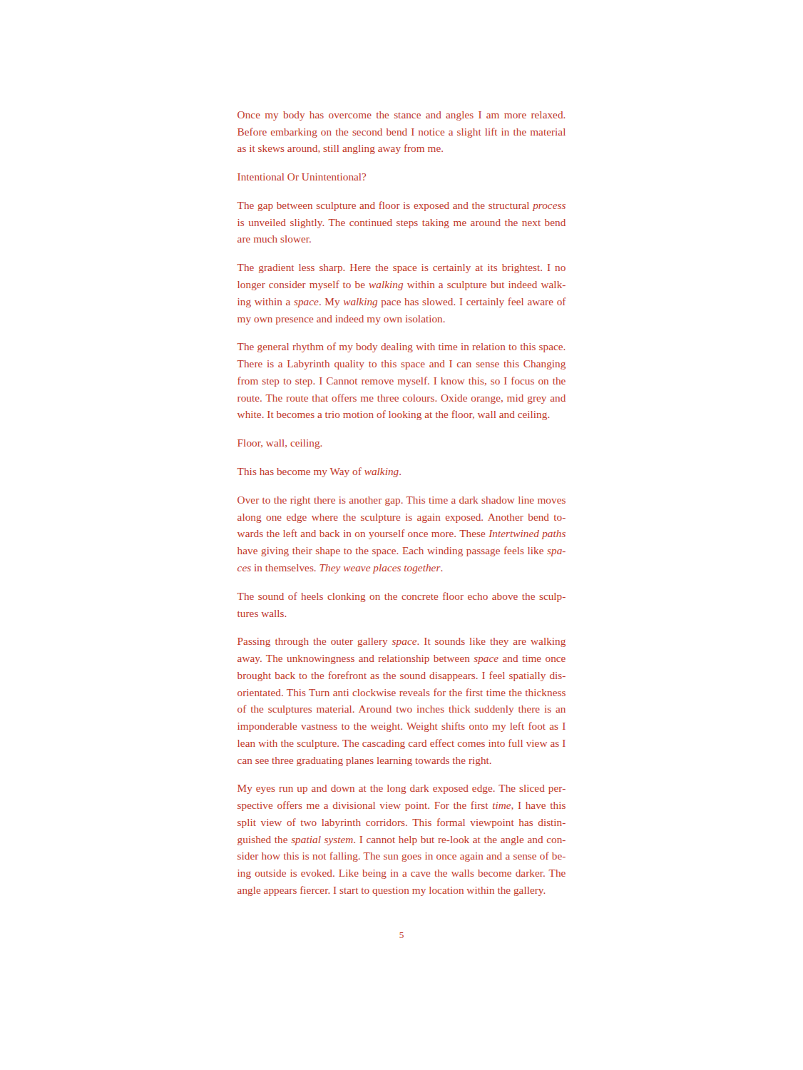Once my body has overcome the stance and angles I am more relaxed. Before embarking on the second bend I notice a slight lift in the material as it skews around, still angling away from me.
Intentional Or Unintentional?
The gap between sculpture and floor is exposed and the structural process is unveiled slightly. The continued steps taking me around the next bend are much slower.
The gradient less sharp. Here the space is certainly at its brightest. I no longer consider myself to be walking within a sculpture but indeed walking within a space. My walking pace has slowed. I certainly feel aware of my own presence and indeed my own isolation.
The general rhythm of my body dealing with time in relation to this space. There is a Labyrinth quality to this space and I can sense this Changing from step to step. I Cannot remove myself. I know this, so I focus on the route. The route that offers me three colours. Oxide orange, mid grey and white. It becomes a trio motion of looking at the floor, wall and ceiling.
Floor, wall, ceiling.
This has become my Way of walking.
Over to the right there is another gap. This time a dark shadow line moves along one edge where the sculpture is again exposed. Another bend towards the left and back in on yourself once more. These Intertwined paths have giving their shape to the space. Each winding passage feels like spaces in themselves. They weave places together.
The sound of heels clonking on the concrete floor echo above the sculptures walls.
Passing through the outer gallery space. It sounds like they are walking away. The unknowingness and relationship between space and time once brought back to the forefront as the sound disappears. I feel spatially disorientated. This Turn anti clockwise reveals for the first time the thickness of the sculptures material. Around two inches thick suddenly there is an imponderable vastness to the weight. Weight shifts onto my left foot as I lean with the sculpture. The cascading card effect comes into full view as I can see three graduating planes learning towards the right.
My eyes run up and down at the long dark exposed edge. The sliced perspective offers me a divisional view point. For the first time, I have this split view of two labyrinth corridors. This formal viewpoint has distinguished the spatial system. I cannot help but re-look at the angle and consider how this is not falling. The sun goes in once again and a sense of being outside is evoked. Like being in a cave the walls become darker. The angle appears fiercer. I start to question my location within the gallery.
5